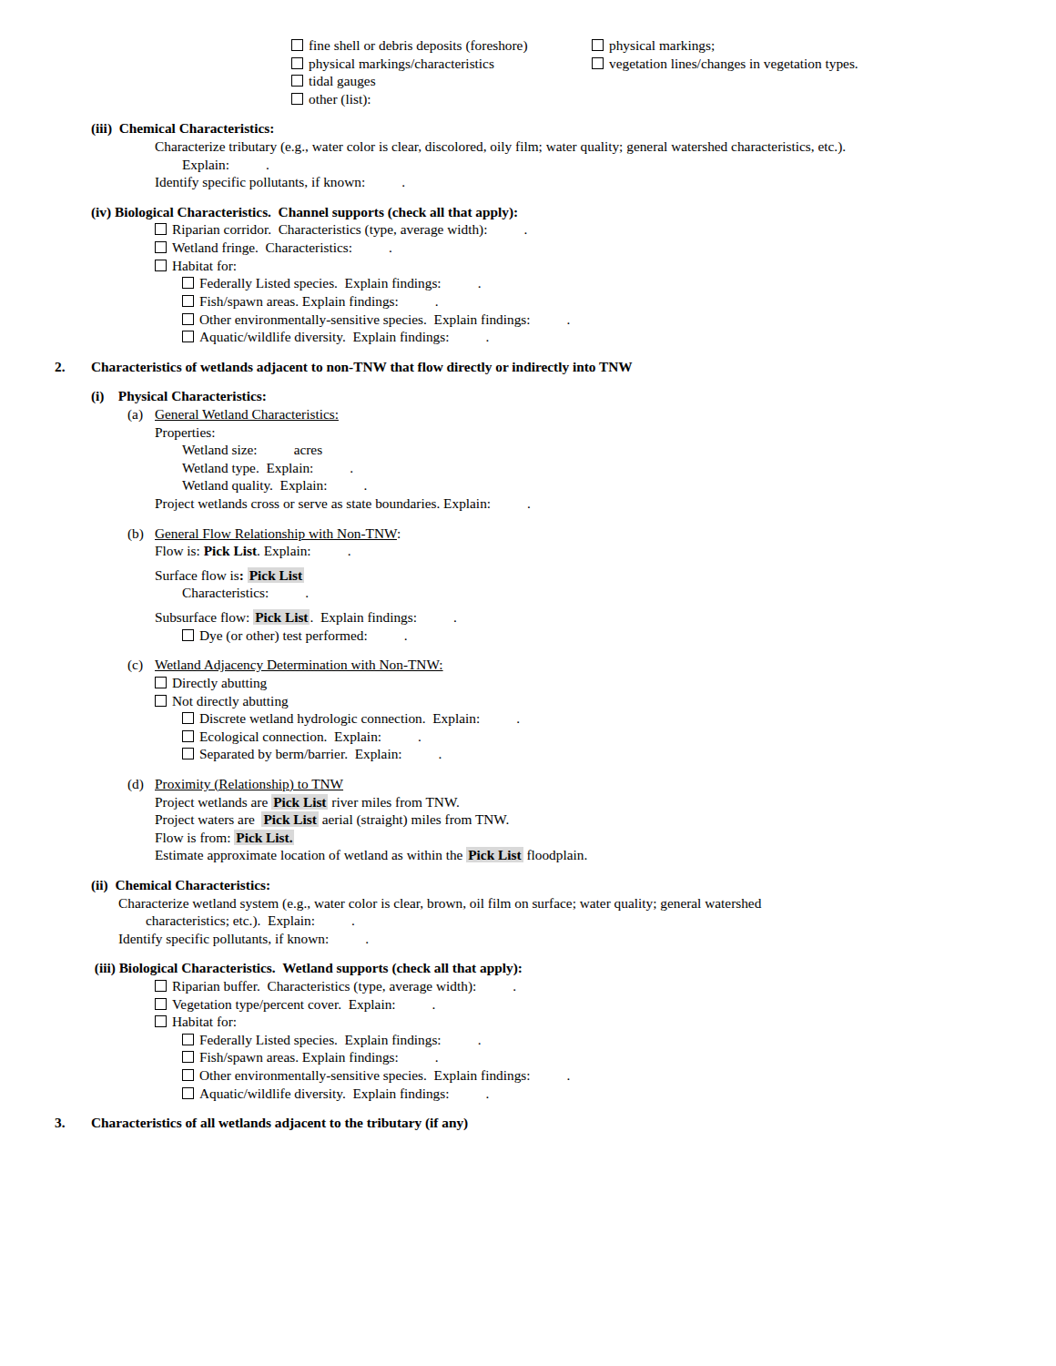fine shell or debris deposits (foreshore)
physical markings;
physical markings/characteristics
vegetation lines/changes in vegetation types.
tidal gauges
other (list):
(iii) Chemical Characteristics:
Characterize tributary (e.g., water color is clear, discolored, oily film; water quality; general watershed characteristics, etc.).
Explain: .
Identify specific pollutants, if known: .
(iv) Biological Characteristics. Channel supports (check all that apply):
Riparian corridor. Characteristics (type, average width): .
Wetland fringe. Characteristics: .
Habitat for:
Federally Listed species. Explain findings: .
Fish/spawn areas. Explain findings: .
Other environmentally-sensitive species. Explain findings: .
Aquatic/wildlife diversity. Explain findings: .
2. Characteristics of wetlands adjacent to non-TNW that flow directly or indirectly into TNW
(i) Physical Characteristics:
(a) General Wetland Characteristics:
Properties:
Wetland size: acres
Wetland type. Explain: .
Wetland quality. Explain: .
Project wetlands cross or serve as state boundaries. Explain: .
(b) General Flow Relationship with Non-TNW:
Flow is: Pick List. Explain: .
Surface flow is: Pick List
Characteristics: .
Subsurface flow: Pick List. Explain findings: .
Dye (or other) test performed: .
(c) Wetland Adjacency Determination with Non-TNW:
Directly abutting
Not directly abutting
Discrete wetland hydrologic connection. Explain: .
Ecological connection. Explain: .
Separated by berm/barrier. Explain: .
(d) Proximity (Relationship) to TNW
Project wetlands are Pick List river miles from TNW.
Project waters are Pick List aerial (straight) miles from TNW.
Flow is from: Pick List.
Estimate approximate location of wetland as within the Pick List floodplain.
(ii) Chemical Characteristics:
Characterize wetland system (e.g., water color is clear, brown, oil film on surface; water quality; general watershed
characteristics; etc.). Explain: .
Identify specific pollutants, if known: .
(iii) Biological Characteristics. Wetland supports (check all that apply):
Riparian buffer. Characteristics (type, average width): .
Vegetation type/percent cover. Explain: .
Habitat for:
Federally Listed species. Explain findings: .
Fish/spawn areas. Explain findings: .
Other environmentally-sensitive species. Explain findings: .
Aquatic/wildlife diversity. Explain findings: .
3. Characteristics of all wetlands adjacent to the tributary (if any)